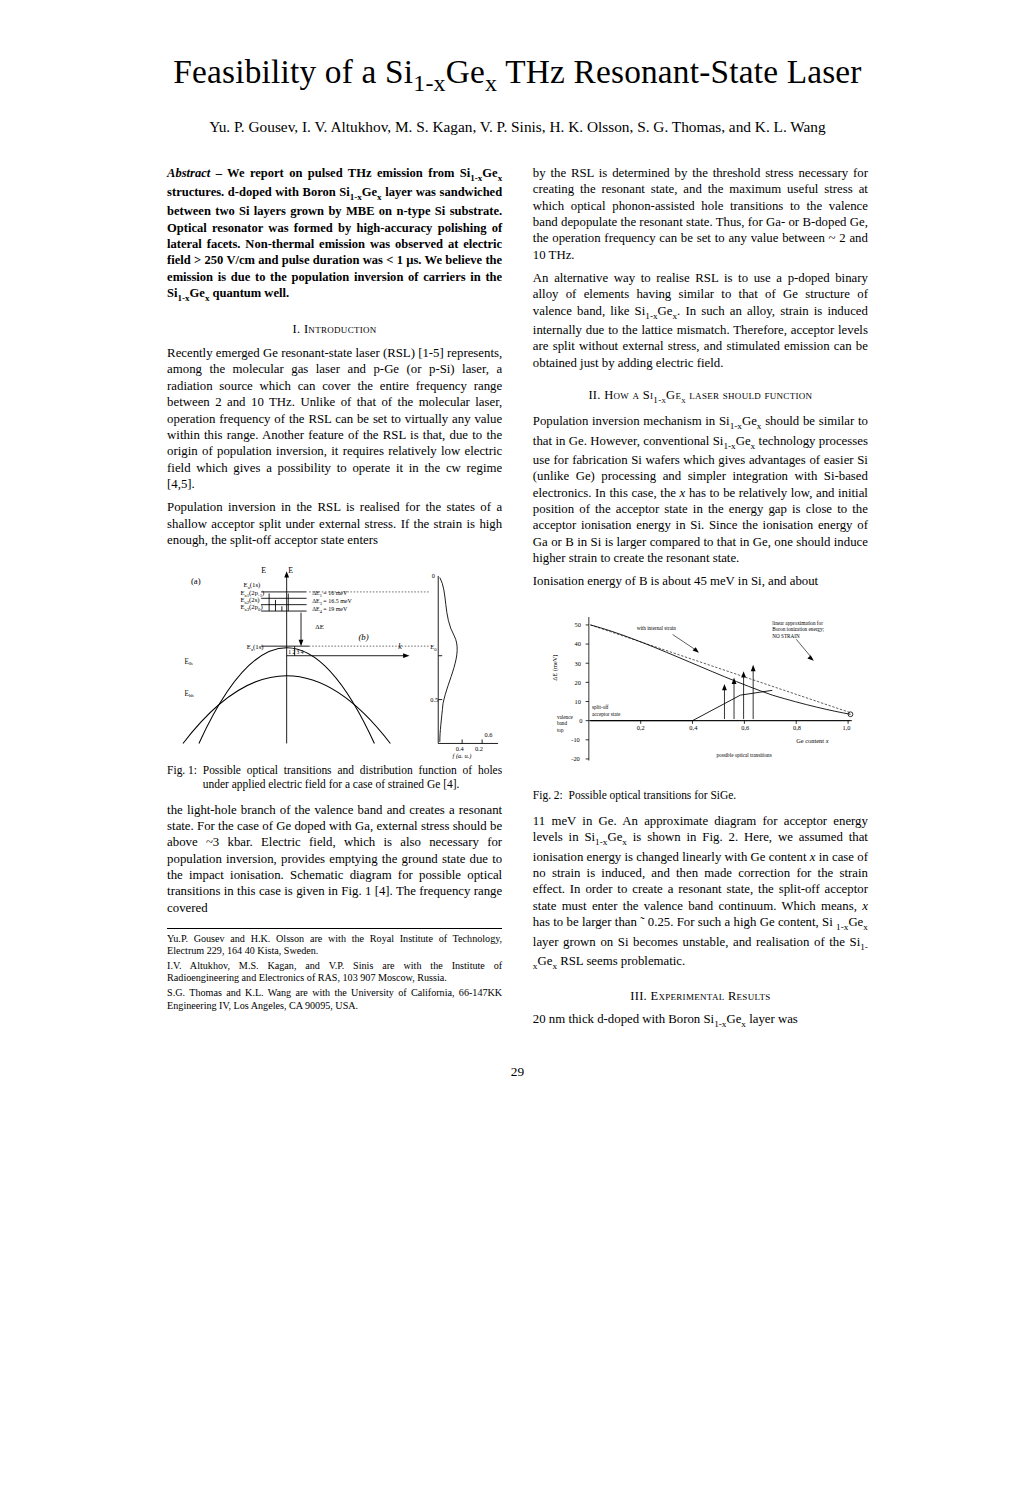Feasibility of a Si1-xGex THz Resonant-State Laser
Yu. P. Gousev, I. V. Altukhov, M. S. Kagan, V. P. Sinis, H. K. Olsson, S. G. Thomas, and K. L. Wang
Abstract – We report on pulsed THz emission from Si1-xGex structures. d-doped with Boron Si1-xGex layer was sandwiched between two Si layers grown by MBE on n-type Si substrate. Optical resonator was formed by high-accuracy polishing of lateral facets. Non-thermal emission was observed at electric field > 250 V/cm and pulse duration was < 1 µs. We believe the emission is due to the population inversion of carriers in the Si1-xGex quantum well.
I. Introduction
Recently emerged Ge resonant-state laser (RSL) [1-5] represents, among the molecular gas laser and p-Ge (or p-Si) laser, a radiation source which can cover the entire frequency range between 2 and 10 THz. Unlike of that of the molecular laser, operation frequency of the RSL can be set to virtually any value within this range. Another feature of the RSL is that, due to the origin of population inversion, it requires relatively low electric field which gives a possibility to operate it in the cw regime [4,5].
Population inversion in the RSL is realised for the states of a shallow acceptor split under external stress. If the strain is high enough, the split-off acceptor state enters
E E (a) Ea(1s) Ea1(2p-1) Ea2(2s) Ea3(2p0) ΔE1 = 16 meV ΔE3 = 16.5 meV ΔE4 = 19 meV ΔE (b) k Ea(1s) 1 2 3 4 Elh Ehh 0 E0 0.5 0.6 0.4 0.2 f (a. u.)
Fig. 1: Possible optical transitions and distribution function of holes under applied electric field for a case of strained Ge [4].
the light-hole branch of the valence band and creates a resonant state. For the case of Ge doped with Ga, external stress should be above ~3 kbar. Electric field, which is also necessary for population inversion, provides emptying the ground state due to the impact ionisation. Schematic diagram for possible optical transitions in this case is given in Fig. 1 [4]. The frequency range covered
Yu.P. Gousev and H.K. Olsson are with the Royal Institute of Technology, Electrum 229, 164 40 Kista, Sweden.
I.V. Altukhov, M.S. Kagan, and V.P. Sinis are with the Institute of Radioengineering and Electronics of RAS, 103 907 Moscow, Russia.
S.G. Thomas and K.L. Wang are with the University of California, 66-147KK Engineering IV, Los Angeles, CA 90095, USA.
by the RSL is determined by the threshold stress necessary for creating the resonant state, and the maximum useful stress at which optical phonon-assisted hole transitions to the valence band depopulate the resonant state. Thus, for Ga- or B-doped Ge, the operation frequency can be set to any value between ~ 2 and 10 THz.
An alternative way to realise RSL is to use a p-doped binary alloy of elements having similar to that of Ge structure of valence band, like Si1-xGex. In such an alloy, strain is induced internally due to the lattice mismatch. Therefore, acceptor levels are split without external stress, and stimulated emission can be obtained just by adding electric field.
II. How a Si1-xGex laser should function
Population inversion mechanism in Si1-xGex should be similar to that in Ge. However, conventional Si1-xGex technology processes use for fabrication Si wafers which gives advantages of easier Si (unlike Ge) processing and simpler integration with Si-based electronics. In this case, the x has to be relatively low, and initial position of the acceptor state in the energy gap is close to the acceptor ionisation energy in Si. Since the ionisation energy of Ga or B in Si is larger compared to that in Ge, one should induce higher strain to create the resonant state.
Ionisation energy of B is about 45 meV in Si, and about
50 40 30 20 10 0 -10 -20 ΔE (meV) 0,2 0,4 0,6 0,8 1,0 Ge content x linear approximation for Boron ionization energy; NO STRAIN with internal strain split-off acceptor state valence band top possible optical transitions
Fig. 2: Possible optical transitions for SiGe.
11 meV in Ge. An approximate diagram for acceptor energy levels in Si1-xGex is shown in Fig. 2. Here, we assumed that ionisation energy is changed linearly with Ge content x in case of no strain is induced, and then made correction for the strain effect. In order to create a resonant state, the split-off acceptor state must enter the valence band continuum. Which means, x has to be larger than ˜ 0.25. For such a high Ge content, Si 1-xGex layer grown on Si becomes unstable, and realisation of the Si1-xGex RSL seems problematic.
III. Experimental Results
20 nm thick d-doped with Boron Si1-xGex layer was
29